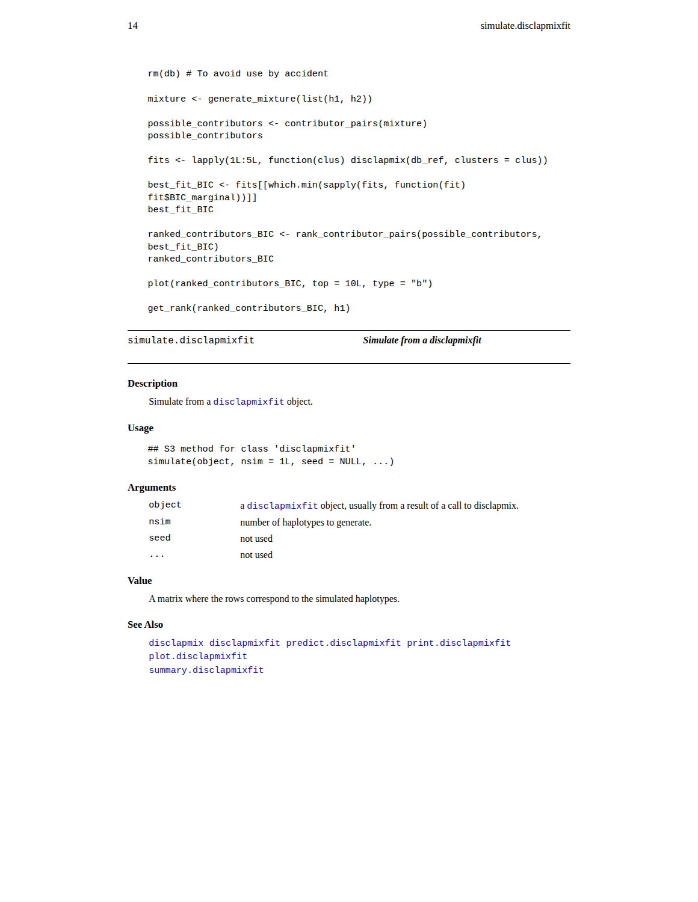14 simulate.disclapmixfit
rm(db) # To avoid use by accident

mixture <- generate_mixture(list(h1, h2))

possible_contributors <- contributor_pairs(mixture)
possible_contributors

fits <- lapply(1L:5L, function(clus) disclapmix(db_ref, clusters = clus))

best_fit_BIC <- fits[[which.min(sapply(fits, function(fit) fit$BIC_marginal))]]
best_fit_BIC

ranked_contributors_BIC <- rank_contributor_pairs(possible_contributors, best_fit_BIC)
ranked_contributors_BIC

plot(ranked_contributors_BIC, top = 10L, type = "b")

get_rank(ranked_contributors_BIC, h1)
simulate.disclapmixfit Simulate from a disclapmixfit
Description
Simulate from a disclapmixfit object.
Usage
## S3 method for class 'disclapmixfit'
simulate(object, nsim = 1L, seed = NULL, ...)
Arguments
object
a disclapmixfit object, usually from a result of a call to disclapmix.
nsim
number of haplotypes to generate.
seed
not used
...
not used
Value
A matrix where the rows correspond to the simulated haplotypes.
See Also
disclapmix disclapmixfit predict.disclapmixfit print.disclapmixfit plot.disclapmixfit
summary.disclapmixfit